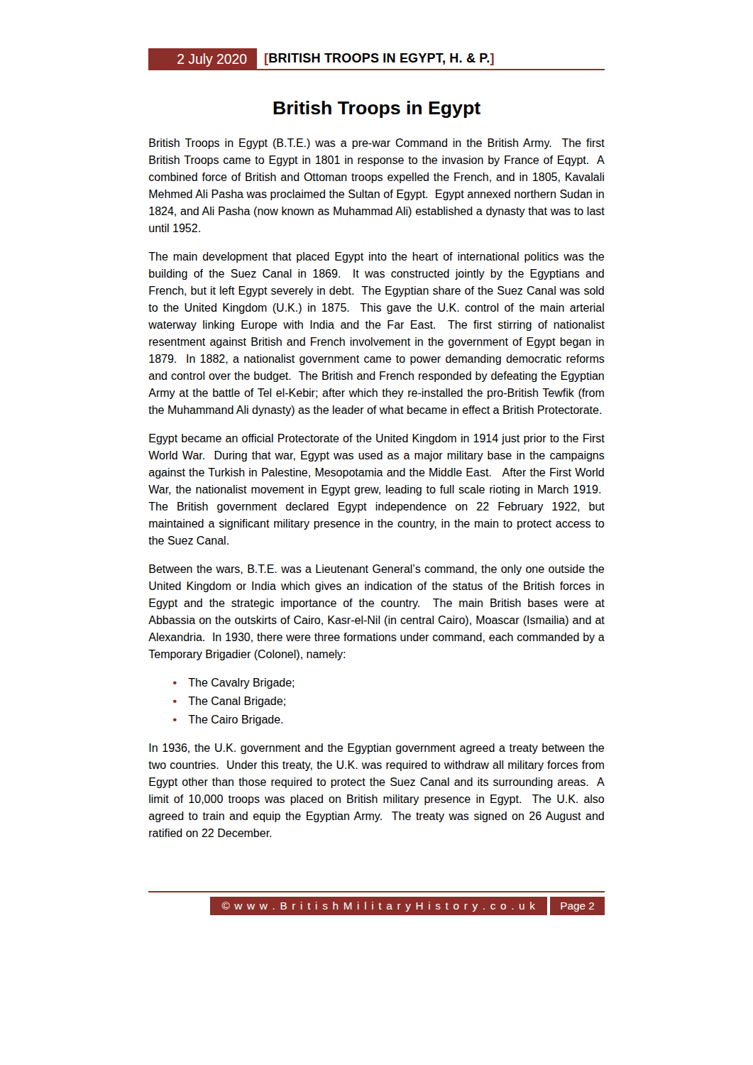2 July 2020
[BRITISH TROOPS IN EGYPT, H. & P.]
British Troops in Egypt
British Troops in Egypt (B.T.E.) was a pre-war Command in the British Army. The first British Troops came to Egypt in 1801 in response to the invasion by France of Eqypt. A combined force of British and Ottoman troops expelled the French, and in 1805, Kavalali Mehmed Ali Pasha was proclaimed the Sultan of Egypt. Egypt annexed northern Sudan in 1824, and Ali Pasha (now known as Muhammad Ali) established a dynasty that was to last until 1952.
The main development that placed Egypt into the heart of international politics was the building of the Suez Canal in 1869. It was constructed jointly by the Egyptians and French, but it left Egypt severely in debt. The Egyptian share of the Suez Canal was sold to the United Kingdom (U.K.) in 1875. This gave the U.K. control of the main arterial waterway linking Europe with India and the Far East. The first stirring of nationalist resentment against British and French involvement in the government of Egypt began in 1879. In 1882, a nationalist government came to power demanding democratic reforms and control over the budget. The British and French responded by defeating the Egyptian Army at the battle of Tel el-Kebir; after which they re-installed the pro-British Tewfik (from the Muhammand Ali dynasty) as the leader of what became in effect a British Protectorate.
Egypt became an official Protectorate of the United Kingdom in 1914 just prior to the First World War. During that war, Egypt was used as a major military base in the campaigns against the Turkish in Palestine, Mesopotamia and the Middle East. After the First World War, the nationalist movement in Egypt grew, leading to full scale rioting in March 1919. The British government declared Egypt independence on 22 February 1922, but maintained a significant military presence in the country, in the main to protect access to the Suez Canal.
Between the wars, B.T.E. was a Lieutenant General’s command, the only one outside the United Kingdom or India which gives an indication of the status of the British forces in Egypt and the strategic importance of the country. The main British bases were at Abbassia on the outskirts of Cairo, Kasr-el-Nil (in central Cairo), Moascar (Ismailia) and at Alexandria. In 1930, there were three formations under command, each commanded by a Temporary Brigadier (Colonel), namely:
The Cavalry Brigade;
The Canal Brigade;
The Cairo Brigade.
In 1936, the U.K. government and the Egyptian government agreed a treaty between the two countries. Under this treaty, the U.K. was required to withdraw all military forces from Egypt other than those required to protect the Suez Canal and its surrounding areas. A limit of 10,000 troops was placed on British military presence in Egypt. The U.K. also agreed to train and equip the Egyptian Army. The treaty was signed on 26 August and ratified on 22 December.
© w w w . B r i t i s h M i l i t a r y H i s t o r y . c o . u k
Page 2